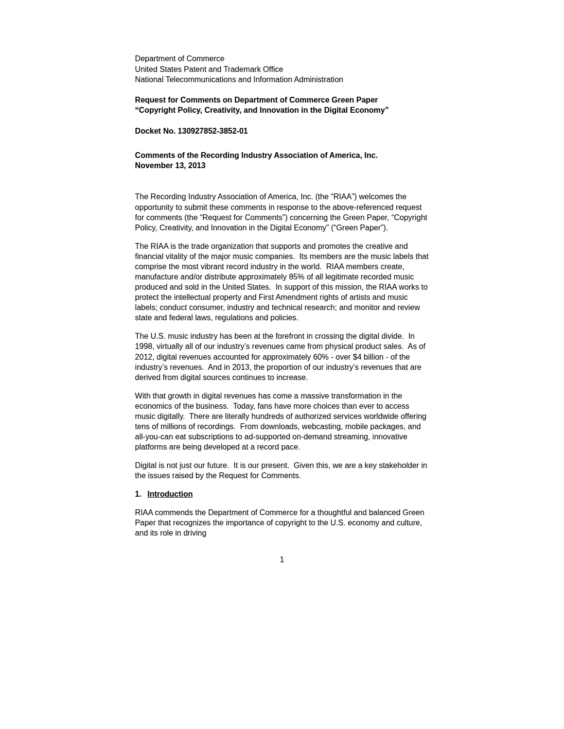Department of Commerce
United States Patent and Trademark Office
National Telecommunications and Information Administration
Request for Comments on Department of Commerce Green Paper
“Copyright Policy, Creativity, and Innovation in the Digital Economy”
Docket No. 130927852-3852-01
Comments of the Recording Industry Association of America, Inc.
November 13, 2013
The Recording Industry Association of America, Inc. (the “RIAA”) welcomes the opportunity to submit these comments in response to the above-referenced request for comments (the “Request for Comments”) concerning the Green Paper, “Copyright Policy, Creativity, and Innovation in the Digital Economy” (“Green Paper”).
The RIAA is the trade organization that supports and promotes the creative and financial vitality of the major music companies. Its members are the music labels that comprise the most vibrant record industry in the world. RIAA members create, manufacture and/or distribute approximately 85% of all legitimate recorded music produced and sold in the United States. In support of this mission, the RIAA works to protect the intellectual property and First Amendment rights of artists and music labels; conduct consumer, industry and technical research; and monitor and review state and federal laws, regulations and policies.
The U.S. music industry has been at the forefront in crossing the digital divide. In 1998, virtually all of our industry’s revenues came from physical product sales. As of 2012, digital revenues accounted for approximately 60% - over $4 billion - of the industry’s revenues. And in 2013, the proportion of our industry’s revenues that are derived from digital sources continues to increase.
With that growth in digital revenues has come a massive transformation in the economics of the business. Today, fans have more choices than ever to access music digitally. There are literally hundreds of authorized services worldwide offering tens of millions of recordings. From downloads, webcasting, mobile packages, and all-you-can eat subscriptions to ad-supported on-demand streaming, innovative platforms are being developed at a record pace.
Digital is not just our future. It is our present. Given this, we are a key stakeholder in the issues raised by the Request for Comments.
1. Introduction
RIAA commends the Department of Commerce for a thoughtful and balanced Green Paper that recognizes the importance of copyright to the U.S. economy and culture, and its role in driving
1